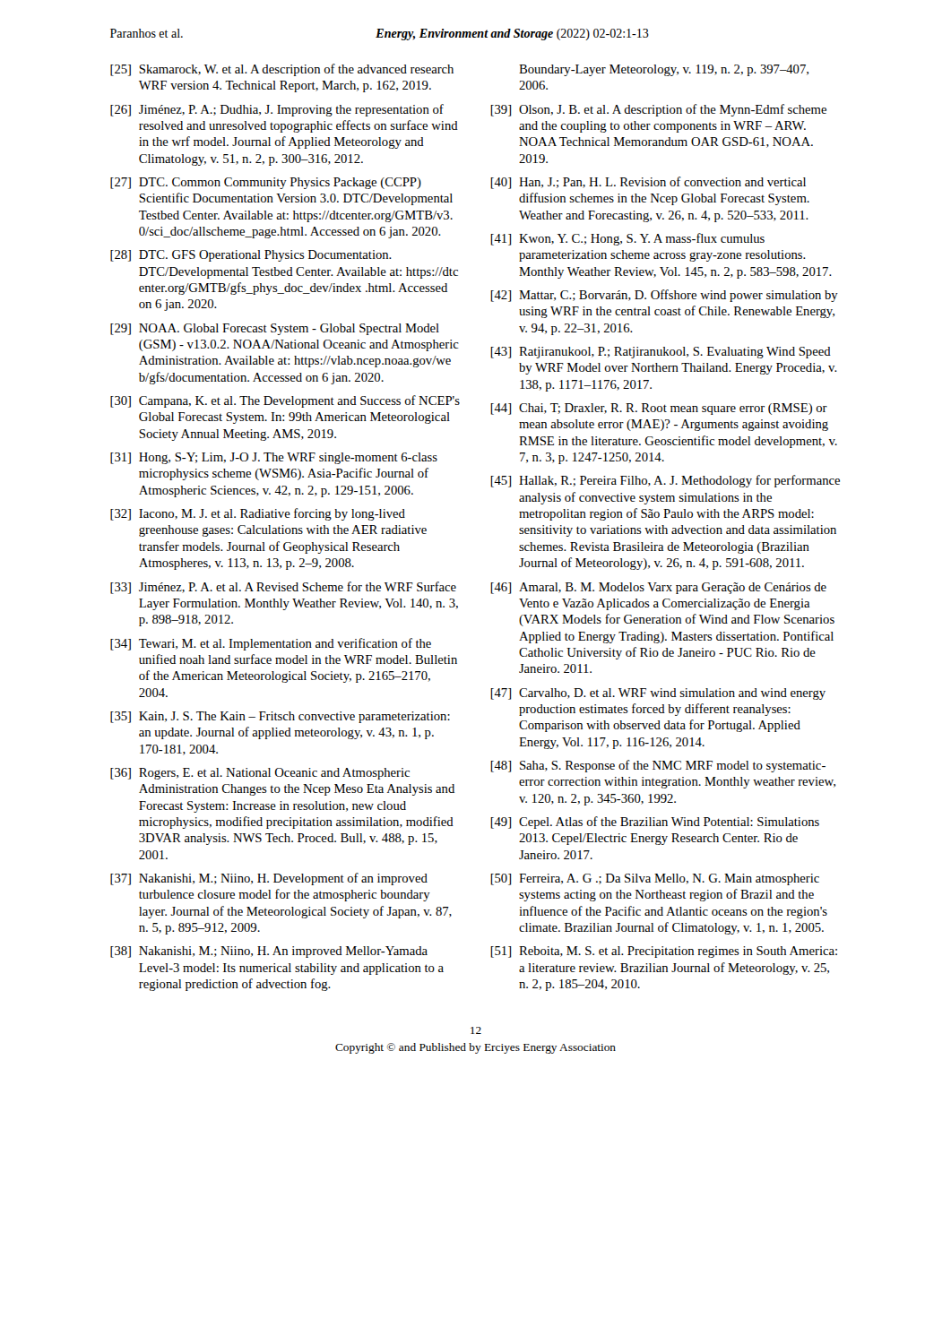Paranhos et al. Energy, Environment and Storage (2022) 02-02:1-13
[25] Skamarock, W. et al. A description of the advanced research WRF version 4. Technical Report, March, p. 162, 2019.
[26] Jiménez, P. A.; Dudhia, J. Improving the representation of resolved and unresolved topographic effects on surface wind in the wrf model. Journal of Applied Meteorology and Climatology, v. 51, n. 2, p. 300–316, 2012.
[27] DTC. Common Community Physics Package (CCPP) Scientific Documentation Version 3.0. DTC/Developmental Testbed Center. Available at: https://dtcenter.org/GMTB/v3.0/sci_doc/allscheme_page.html. Accessed on 6 jan. 2020.
[28] DTC. GFS Operational Physics Documentation. DTC/Developmental Testbed Center. Available at: https://dtcenter.org/GMTB/gfs_phys_doc_dev/index .html. Accessed on 6 jan. 2020.
[29] NOAA. Global Forecast System - Global Spectral Model (GSM) - v13.0.2. NOAA/National Oceanic and Atmospheric Administration. Available at: https://vlab.ncep.noaa.gov/web/gfs/documentation. Accessed on 6 jan. 2020.
[30] Campana, K. et al. The Development and Success of NCEP's Global Forecast System. In: 99th American Meteorological Society Annual Meeting. AMS, 2019.
[31] Hong, S-Y; Lim, J-O J. The WRF single-moment 6-class microphysics scheme (WSM6). Asia-Pacific Journal of Atmospheric Sciences, v. 42, n. 2, p. 129-151, 2006.
[32] Iacono, M. J. et al. Radiative forcing by long-lived greenhouse gases: Calculations with the AER radiative transfer models. Journal of Geophysical Research Atmospheres, v. 113, n. 13, p. 2–9, 2008.
[33] Jiménez, P. A. et al. A Revised Scheme for the WRF Surface Layer Formulation. Monthly Weather Review, Vol. 140, n. 3, p. 898–918, 2012.
[34] Tewari, M. et al. Implementation and verification of the unified noah land surface model in the WRF model. Bulletin of the American Meteorological Society, p. 2165–2170, 2004.
[35] Kain, J. S. The Kain – Fritsch convective parameterization: an update. Journal of applied meteorology, v. 43, n. 1, p. 170-181, 2004.
[36] Rogers, E. et al. National Oceanic and Atmospheric Administration Changes to the Ncep Meso Eta Analysis and Forecast System: Increase in resolution, new cloud microphysics, modified precipitation assimilation, modified 3DVAR analysis. NWS Tech. Proced. Bull, v. 488, p. 15, 2001.
[37] Nakanishi, M.; Niino, H. Development of an improved turbulence closure model for the atmospheric boundary layer. Journal of the Meteorological Society of Japan, v. 87, n. 5, p. 895–912, 2009.
[38] Nakanishi, M.; Niino, H. An improved Mellor-Yamada Level-3 model: Its numerical stability and application to a regional prediction of advection fog.
Boundary-Layer Meteorology, v. 119, n. 2, p. 397–407, 2006.
[39] Olson, J. B. et al. A description of the Mynn-Edmf scheme and the coupling to other components in WRF – ARW. NOAA Technical Memorandum OAR GSD-61, NOAA. 2019.
[40] Han, J.; Pan, H. L. Revision of convection and vertical diffusion schemes in the Ncep Global Forecast System. Weather and Forecasting, v. 26, n. 4, p. 520–533, 2011.
[41] Kwon, Y. C.; Hong, S. Y. A mass-flux cumulus parameterization scheme across gray-zone resolutions. Monthly Weather Review, Vol. 145, n. 2, p. 583–598, 2017.
[42] Mattar, C.; Borvarán, D. Offshore wind power simulation by using WRF in the central coast of Chile. Renewable Energy, v. 94, p. 22–31, 2016.
[43] Ratjiranukool, P.; Ratjiranukool, S. Evaluating Wind Speed by WRF Model over Northern Thailand. Energy Procedia, v. 138, p. 1171–1176, 2017.
[44] Chai, T; Draxler, R. R. Root mean square error (RMSE) or mean absolute error (MAE)? - Arguments against avoiding RMSE in the literature. Geoscientific model development, v. 7, n. 3, p. 1247-1250, 2014.
[45] Hallak, R.; Pereira Filho, A. J. Methodology for performance analysis of convective system simulations in the metropolitan region of São Paulo with the ARPS model: sensitivity to variations with advection and data assimilation schemes. Revista Brasileira de Meteorologia (Brazilian Journal of Meteorology), v. 26, n. 4, p. 591-608, 2011.
[46] Amaral, B. M. Modelos Varx para Geração de Cenários de Vento e Vazão Aplicados a Comercialização de Energia (VARX Models for Generation of Wind and Flow Scenarios Applied to Energy Trading). Masters dissertation. Pontifical Catholic University of Rio de Janeiro - PUC Rio. Rio de Janeiro. 2011.
[47] Carvalho, D. et al. WRF wind simulation and wind energy production estimates forced by different reanalyses: Comparison with observed data for Portugal. Applied Energy, Vol. 117, p. 116-126, 2014.
[48] Saha, S. Response of the NMC MRF model to systematic-error correction within integration. Monthly weather review, v. 120, n. 2, p. 345-360, 1992.
[49] Cepel. Atlas of the Brazilian Wind Potential: Simulations 2013. Cepel/Electric Energy Research Center. Rio de Janeiro. 2017.
[50] Ferreira, A. G .; Da Silva Mello, N. G. Main atmospheric systems acting on the Northeast region of Brazil and the influence of the Pacific and Atlantic oceans on the region's climate. Brazilian Journal of Climatology, v. 1, n. 1, 2005.
[51] Reboita, M. S. et al. Precipitation regimes in South America: a literature review. Brazilian Journal of Meteorology, v. 25, n. 2, p. 185–204, 2010.
12 Copyright © and Published by Erciyes Energy Association